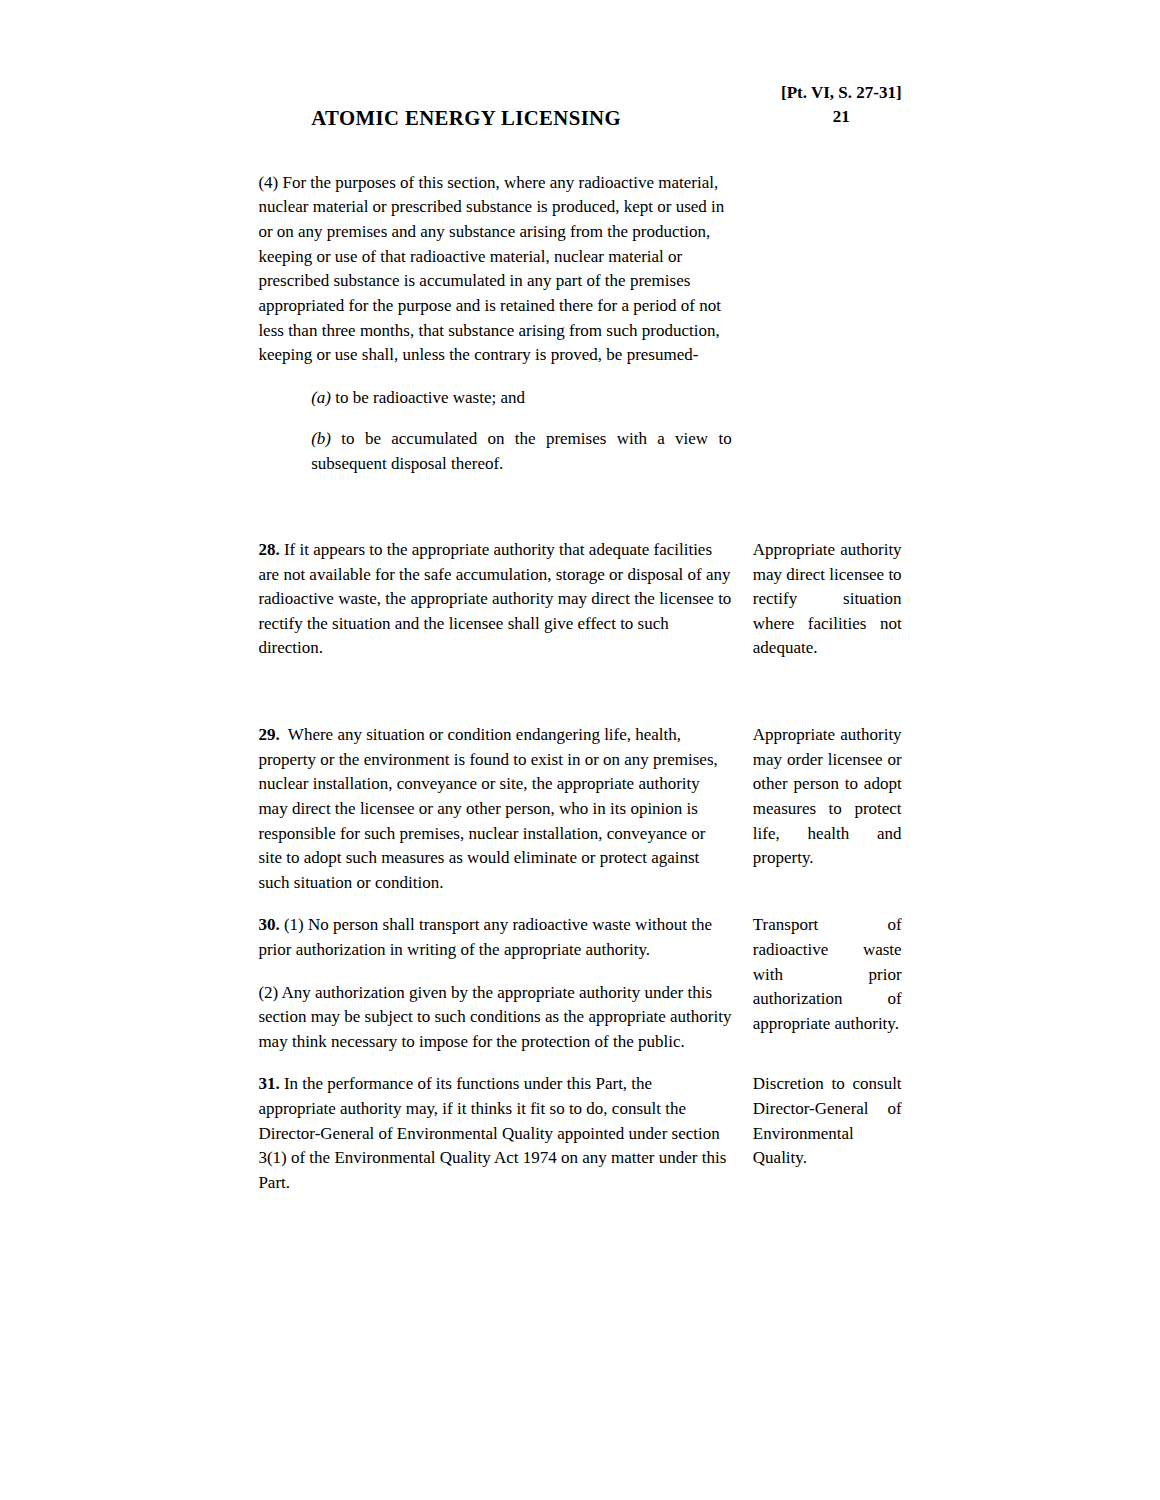[Pt. VI, S. 27-31]
21
ATOMIC ENERGY LICENSING
(4) For the purposes of this section, where any radioactive material, nuclear material or prescribed substance is produced, kept or used in or on any premises and any substance arising from the production, keeping or use of that radioactive material, nuclear material or prescribed substance is accumulated in any part of the premises appropriated for the purpose and is retained there for a period of not less than three months, that substance arising from such production, keeping or use shall, unless the contrary is proved, be presumed-
(a) to be radioactive waste; and
(b) to be accumulated on the premises with a view to subsequent disposal thereof.
28. If it appears to the appropriate authority that adequate facilities are not available for the safe accumulation, storage or disposal of any radioactive waste, the appropriate authority may direct the licensee to rectify the situation and the licensee shall give effect to such direction.
Appropriate authority may direct licensee to rectify situation where facilities not adequate.
29. Where any situation or condition endangering life, health, property or the environment is found to exist in or on any premises, nuclear installation, conveyance or site, the appropriate authority may direct the licensee or any other person, who in its opinion is responsible for such premises, nuclear installation, conveyance or site to adopt such measures as would eliminate or protect against such situation or condition.
Appropriate authority may order licensee or other person to adopt measures to protect life, health and property.
30. (1) No person shall transport any radioactive waste without the prior authorization in writing of the appropriate authority.
(2) Any authorization given by the appropriate authority under this section may be subject to such conditions as the appropriate authority may think necessary to impose for the protection of the public.
Transport of radioactive waste with prior authorization of appropriate authority.
31. In the performance of its functions under this Part, the appropriate authority may, if it thinks it fit so to do, consult the Director-General of Environmental Quality appointed under section 3(1) of the Environmental Quality Act 1974 on any matter under this Part.
Discretion to consult Director-General of Environmental Quality.